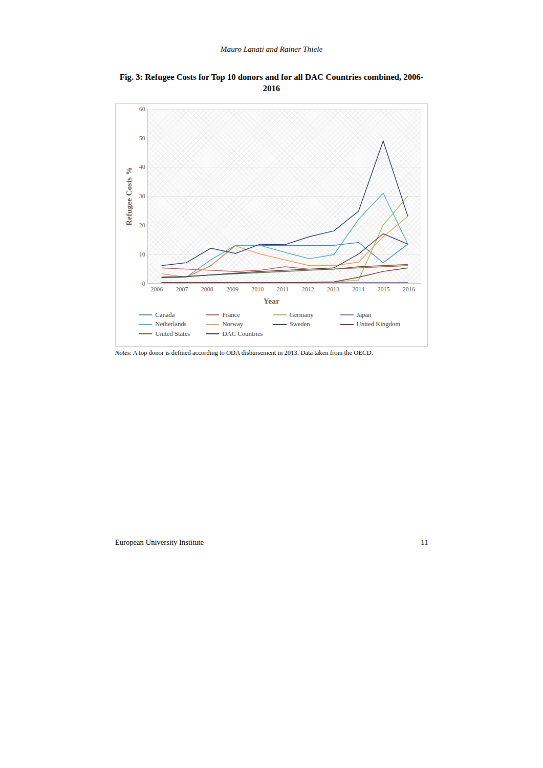Mauro Lanati and Rainer Thiele
Fig. 3: Refugee Costs for Top 10 donors and for all DAC Countries combined, 2006-2016
Refugee Costs %
60 50 40 30 20 10 0
2006
2007
2008
2009
2010
2011
2012
2013
2014
2015
2016
Year
Canada
France
Germany
Japan
Netherlands
Norway
Sweden
United Kingdom
United States
DAC Countries
Notes: A top donor is defined according to ODA disbursement in 2013. Data taken from the OECD.
European University Institute 11